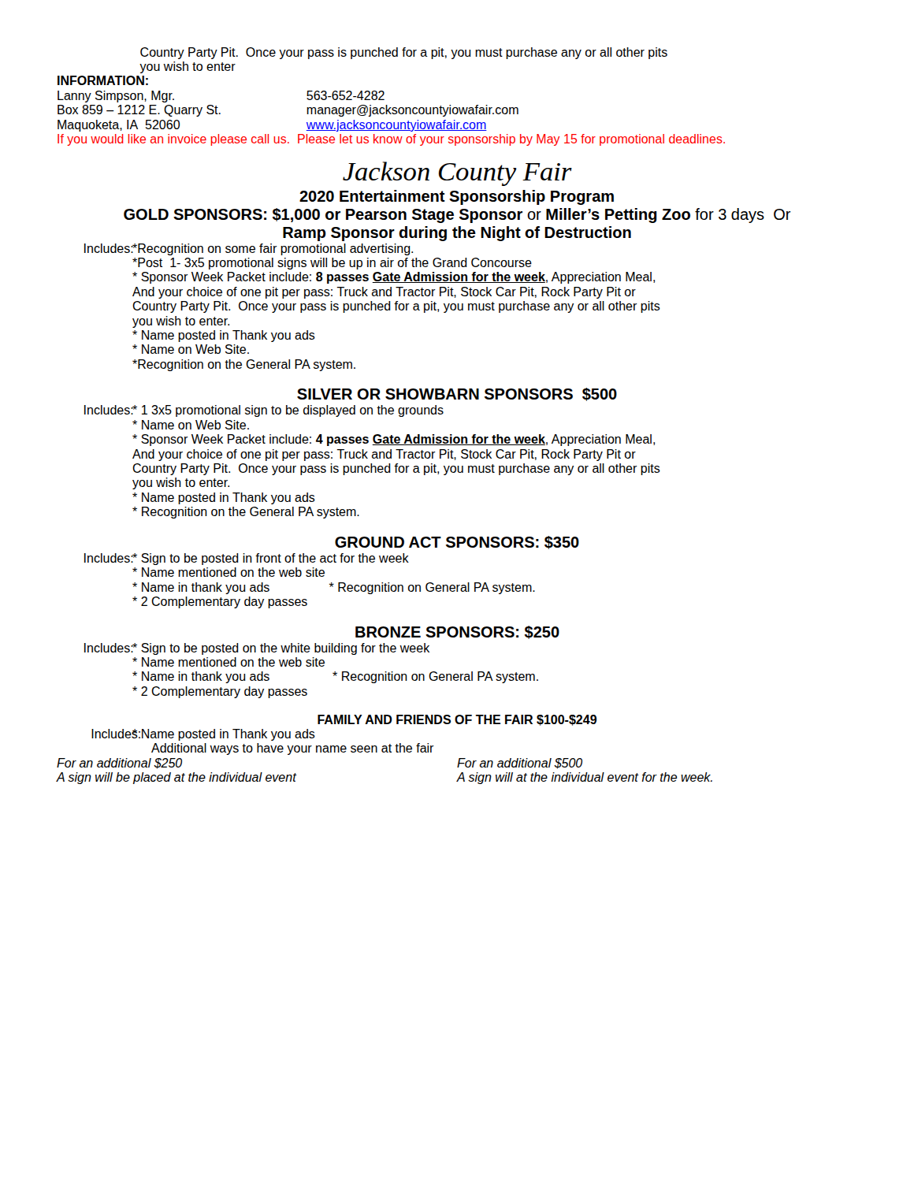Country Party Pit. Once your pass is punched for a pit, you must purchase any or all other pits
you wish to enter
INFORMATION:
| Lanny Simpson, Mgr. | 563-652-4282 |
| Box 859 – 1212 E. Quarry St. | manager@jacksoncountyiowafair.com |
| Maquoketa, IA 52060 | www.jacksoncountyiowafair.com |
If you would like an invoice please call us. Please let us know of your sponsorship by May 15 for promotional deadlines.
Jackson County Fair
2020 Entertainment Sponsorship Program
GOLD SPONSORS: $1,000 or Pearson Stage Sponsor or Miller’s Petting Zoo for 3 days Or
Ramp Sponsor during the Night of Destruction
Includes:
*Recognition on some fair promotional advertising.
*Post 1- 3x5 promotional signs will be up in air of the Grand Concourse
* Sponsor Week Packet include: 8 passes Gate Admission for the week, Appreciation Meal,
And your choice of one pit per pass: Truck and Tractor Pit, Stock Car Pit, Rock Party Pit or
Country Party Pit. Once your pass is punched for a pit, you must purchase any or all other pits
you wish to enter.
* Name posted in Thank you ads
* Name on Web Site.
*Recognition on the General PA system.
SILVER OR SHOWBARN SPONSORS $500
Includes:
* 1 3x5 promotional sign to be displayed on the grounds
* Name on Web Site.
* Sponsor Week Packet include: 4 passes Gate Admission for the week, Appreciation Meal,
And your choice of one pit per pass: Truck and Tractor Pit, Stock Car Pit, Rock Party Pit or
Country Party Pit. Once your pass is punched for a pit, you must purchase any or all other pits
you wish to enter.
* Name posted in Thank you ads
* Recognition on the General PA system.
GROUND ACT SPONSORS: $350
Includes:
* Sign to be posted in front of the act for the week
* Name mentioned on the web site
* Name in thank you ads
* Recognition on General PA system.
* 2 Complementary day passes
BRONZE SPONSORS: $250
Includes:
* Sign to be posted on the white building for the week
* Name mentioned on the web site
* Name in thank you ads
* Recognition on General PA system.
* 2 Complementary day passes
FAMILY AND FRIENDS OF THE FAIR $100-$249
Includes:
* Name posted in Thank you ads
Additional ways to have your name seen at the fair
For an additional $250
A sign will be placed at the individual event
For an additional $500
A sign will at the individual event for the week.